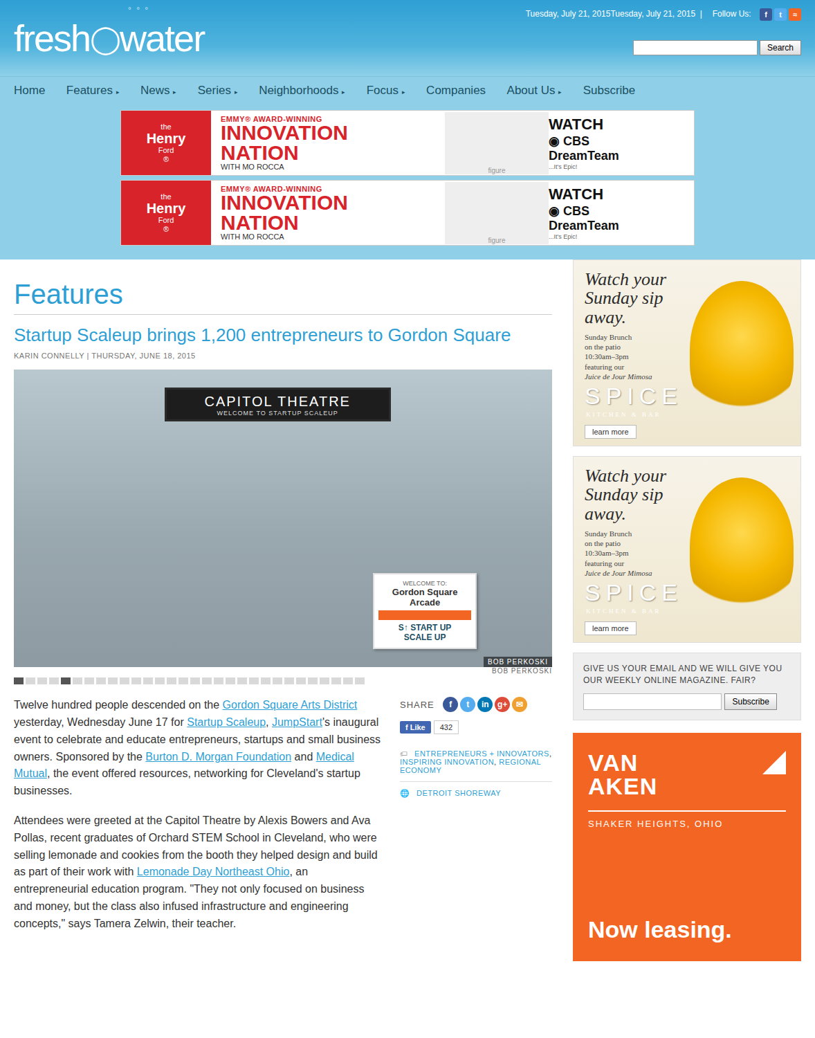° ° °
fresh◯water
Tuesday, July 21, 2015Tuesday, July 21, 2015 | Follow Us: ft≈ Search
Home
Features ▸
News ▸
Series ▸
Neighborhoods ▸
Focus ▸
Companies
About Us ▸
Subscribe
theHenry Ford®
EMMY® AWARD-WINNING
INNOVATION
NATION
WITH MO ROCCA
figure
WATCH
◉ CBS
DreamTeam
...It's Epic!
theHenry Ford®
EMMY® AWARD-WINNING
INNOVATION
NATION
WITH MO ROCCA
figure
WATCH
◉ CBS
DreamTeam
...It's Epic!
Features
Startup Scaleup brings 1,200 entrepreneurs to Gordon Square
Karin Connelly | Thursday, June 18, 2015
CAPITOL THEATRE
WELCOME TO STARTUP SCALEUP
WELCOME TO:
Gordon Square
Arcade
S↑ START UP
SCALE UP
BOB PERKOSKI
BOB PERKOSKI
Twelve hundred people descended on the Gordon Square Arts District yesterday, Wednesday June 17 for Startup Scaleup, JumpStart's inaugural event to celebrate and educate entrepreneurs, startups and small business owners. Sponsored by the Burton D. Morgan Foundation and Medical Mutual, the event offered resources, networking for Cleveland's startup businesses.
Attendees were greeted at the Capitol Theatre by Alexis Bowers and Ava Pollas, recent graduates of Orchard STEM School in Cleveland, who were selling lemonade and cookies from the booth they helped design and build as part of their work with Lemonade Day Northeast Ohio, an entrepreneurial education program. "They not only focused on business and money, but the class also infused infrastructure and engineering concepts," says Tamera Zelwin, their teacher.
SHARE ftin g+✉
f Like 432
🏷 ENTREPRENEURS + INNOVATORS, INSPIRING INNOVATION, REGIONAL ECONOMY
🌐 DETROIT SHOREWAY
Watch your
Sunday sip
away.
Sunday Brunch
on the patio
10:30am–3pm
featuring our
Juice de Jour Mimosa
SPICE
KITCHEN & BAR
learn more
Watch your
Sunday sip
away.
Sunday Brunch
on the patio
10:30am–3pm
featuring our
Juice de Jour Mimosa
SPICE
KITCHEN & BAR
learn more
Give us your email and we will give you our weekly online magazine. Fair?
Subscribe
VAN
AKEN
SHAKER HEIGHTS, OHIO
Now leasing.